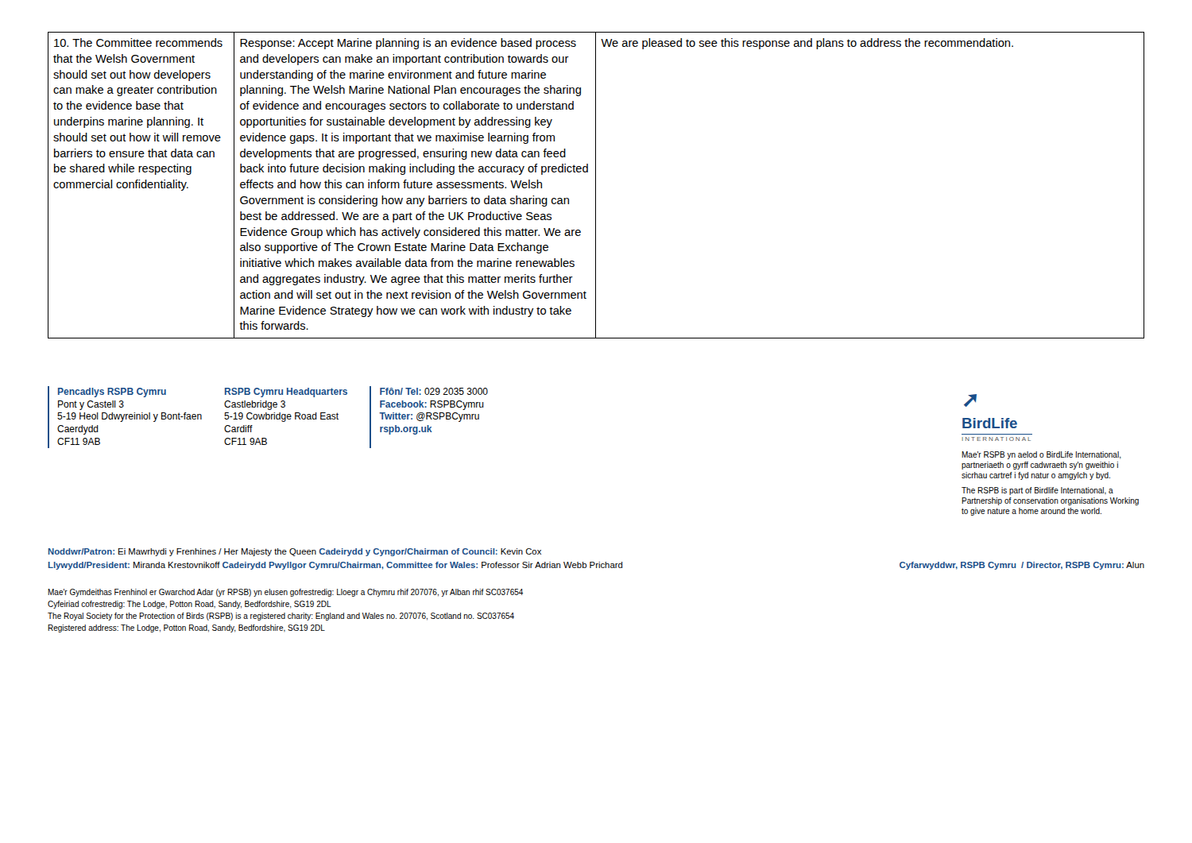| 10. The Committee recommends that the Welsh Government should set out how developers can make a greater contribution to the evidence base that underpins marine planning. It should set out how it will remove barriers to ensure that data can be shared while respecting commercial confidentiality. | Response: Accept Marine planning is an evidence based process and developers can make an important contribution towards our understanding of the marine environment and future marine planning. The Welsh Marine National Plan encourages the sharing of evidence and encourages sectors to collaborate to understand opportunities for sustainable development by addressing key evidence gaps. It is important that we maximise learning from developments that are progressed, ensuring new data can feed back into future decision making including the accuracy of predicted effects and how this can inform future assessments. Welsh Government is considering how any barriers to data sharing can best be addressed. We are a part of the UK Productive Seas Evidence Group which has actively considered this matter. We are also supportive of The Crown Estate Marine Data Exchange initiative which makes available data from the marine renewables and aggregates industry. We agree that this matter merits further action and will set out in the next revision of the Welsh Government Marine Evidence Strategy how we can work with industry to take this forwards. | We are pleased to see this response and plans to address the recommendation. |
Pencadlys RSPB Cymru
Pont y Castell 3
5-19 Heol Ddwyreiniol y Bont-faen
Caerdydd
CF11 9AB
RSPB Cymru Headquarters
Castlebridge 3
5-19 Cowbridge Road East
Cardiff
CF11 9AB
Ffôn/ Tel: 029 2035 3000
Facebook: RSPBCymru
Twitter: @RSPBCymru
rspb.org.uk
➚
BirdLife
INTERNATIONAL
Mae'r RSPB yn aelod o BirdLife International, partneriaeth o gyrff cadwraeth sy'n gweithio i sicrhau cartref i fyd natur o amgylch y byd.
The RSPB is part of Birdlife International, a Partnership of conservation organisations Working to give nature a home around the world.
Noddwr/Patron: Ei Mawrhydi y Frenhines / Her Majesty the Queen Cadeirydd y Cyngor/Chairman of Council: Kevin Cox
Llywydd/President: Miranda Krestovnikoff Cadeirydd Pwyllgor Cymru/Chairman, Committee for Wales: Professor Sir Adrian Webb Prichard Cyfarwyddwr, RSPB Cymru / Director, RSPB Cymru: Alun
Mae'r Gymdeithas Frenhinol er Gwarchod Adar (yr RPSB) yn elusen gofrestredig: Lloegr a Chymru rhif 207076, yr Alban rhif SC037654
Cyfeiriad cofrestredig: The Lodge, Potton Road, Sandy, Bedfordshire, SG19 2DL
The Royal Society for the Protection of Birds (RSPB) is a registered charity: England and Wales no. 207076, Scotland no. SC037654
Registered address: The Lodge, Potton Road, Sandy, Bedfordshire, SG19 2DL